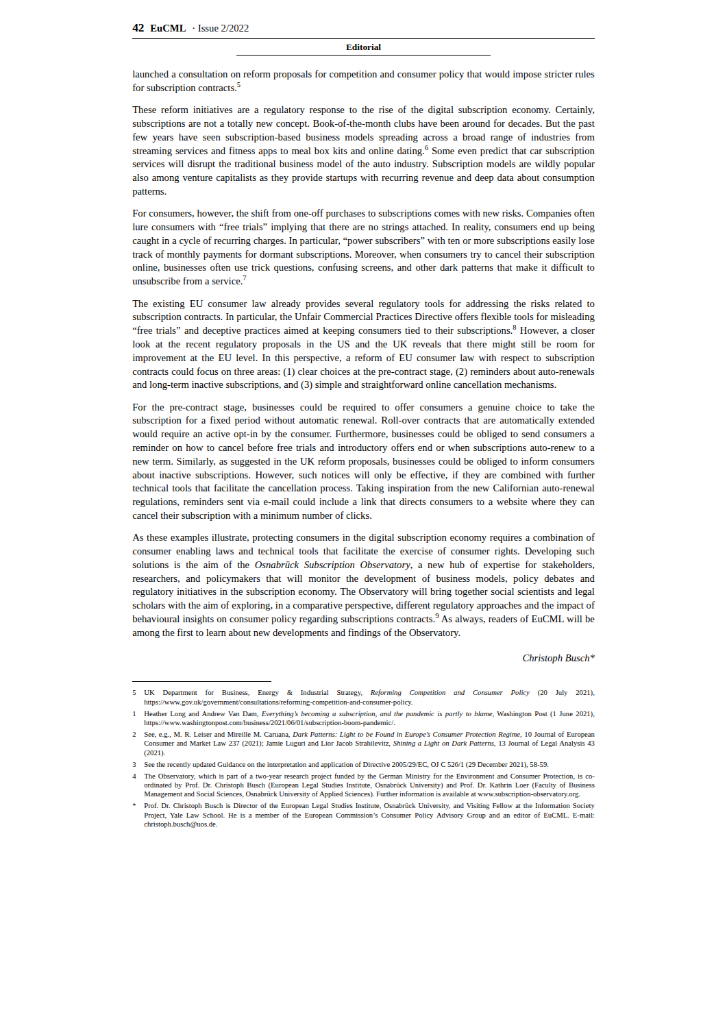42 EuCML · Issue 2/2022
Editorial
launched a consultation on reform proposals for competition and consumer policy that would impose stricter rules for subscription contracts.5
These reform initiatives are a regulatory response to the rise of the digital subscription economy. Certainly, subscriptions are not a totally new concept. Book-of-the-month clubs have been around for decades. But the past few years have seen subscription-based business models spreading across a broad range of industries from streaming services and fitness apps to meal box kits and online dating.6 Some even predict that car subscription services will disrupt the traditional business model of the auto industry. Subscription models are wildly popular also among venture capitalists as they provide startups with recurring revenue and deep data about consumption patterns.
For consumers, however, the shift from one-off purchases to subscriptions comes with new risks. Companies often lure consumers with “free trials” implying that there are no strings attached. In reality, consumers end up being caught in a cycle of recurring charges. In particular, “power subscribers” with ten or more subscriptions easily lose track of monthly payments for dormant subscriptions. Moreover, when consumers try to cancel their subscription online, businesses often use trick questions, confusing screens, and other dark patterns that make it difficult to unsubscribe from a service.7
The existing EU consumer law already provides several regulatory tools for addressing the risks related to subscription contracts. In particular, the Unfair Commercial Practices Directive offers flexible tools for misleading “free trials” and deceptive practices aimed at keeping consumers tied to their subscriptions.8 However, a closer look at the recent regulatory proposals in the US and the UK reveals that there might still be room for improvement at the EU level. In this perspective, a reform of EU consumer law with respect to subscription contracts could focus on three areas: (1) clear choices at the pre-contract stage, (2) reminders about auto-renewals and long-term inactive subscriptions, and (3) simple and straightforward online cancellation mechanisms.
For the pre-contract stage, businesses could be required to offer consumers a genuine choice to take the subscription for a fixed period without automatic renewal. Roll-over contracts that are automatically extended would require an active opt-in by the consumer. Furthermore, businesses could be obliged to send consumers a reminder on how to cancel before free trials and introductory offers end or when subscriptions auto-renew to a new term. Similarly, as suggested in the UK reform proposals, businesses could be obliged to inform consumers about inactive subscriptions. However, such notices will only be effective, if they are combined with further technical tools that facilitate the cancellation process. Taking inspiration from the new Californian auto-renewal regulations, reminders sent via e-mail could include a link that directs consumers to a website where they can cancel their subscription with a minimum number of clicks.
As these examples illustrate, protecting consumers in the digital subscription economy requires a combination of consumer enabling laws and technical tools that facilitate the exercise of consumer rights. Developing such solutions is the aim of the Osnabrück Subscription Observatory, a new hub of expertise for stakeholders, researchers, and policymakers that will monitor the development of business models, policy debates and regulatory initiatives in the subscription economy. The Observatory will bring together social scientists and legal scholars with the aim of exploring, in a comparative perspective, different regulatory approaches and the impact of behavioural insights on consumer policy regarding subscriptions contracts.9 As always, readers of EuCML will be among the first to learn about new developments and findings of the Observatory.
Christoph Busch*
UK Department for Business, Energy & Industrial Strategy, Reforming Competition and Consumer Policy (20 July 2021), https://www.gov.uk/government/consultations/reforming-competition-and-consumer-policy.
Heather Long and Andrew Van Dam, Everything’s becoming a subscription, and the pandemic is partly to blame, Washington Post (1 June 2021), https://www.washingtonpost.com/business/2021/06/01/subscription-boom-pandemic/.
See, e.g., M. R. Leiser and Mireille M. Caruana, Dark Patterns: Light to be Found in Europe’s Consumer Protection Regime, 10 Journal of European Consumer and Market Law 237 (2021); Jamie Luguri and Lior Jacob Strahilevitz, Shining a Light on Dark Patterns, 13 Journal of Legal Analysis 43 (2021).
See the recently updated Guidance on the interpretation and application of Directive 2005/29/EC, OJ C 526/1 (29 December 2021), 58-59.
The Observatory, which is part of a two-year research project funded by the German Ministry for the Environment and Consumer Protection, is co-ordinated by Prof. Dr. Christoph Busch (European Legal Studies Institute, Osnabrück University) and Prof. Dr. Kathrin Loer (Faculty of Business Management and Social Sciences, Osnabrück University of Applied Sciences). Further information is available at www.subscription-observatory.org.
Prof. Dr. Christoph Busch is Director of the European Legal Studies Institute, Osnabrück University, and Visiting Fellow at the Information Society Project, Yale Law School. He is a member of the European Commission’s Consumer Policy Advisory Group and an editor of EuCML. E-mail: christoph.busch@uos.de.